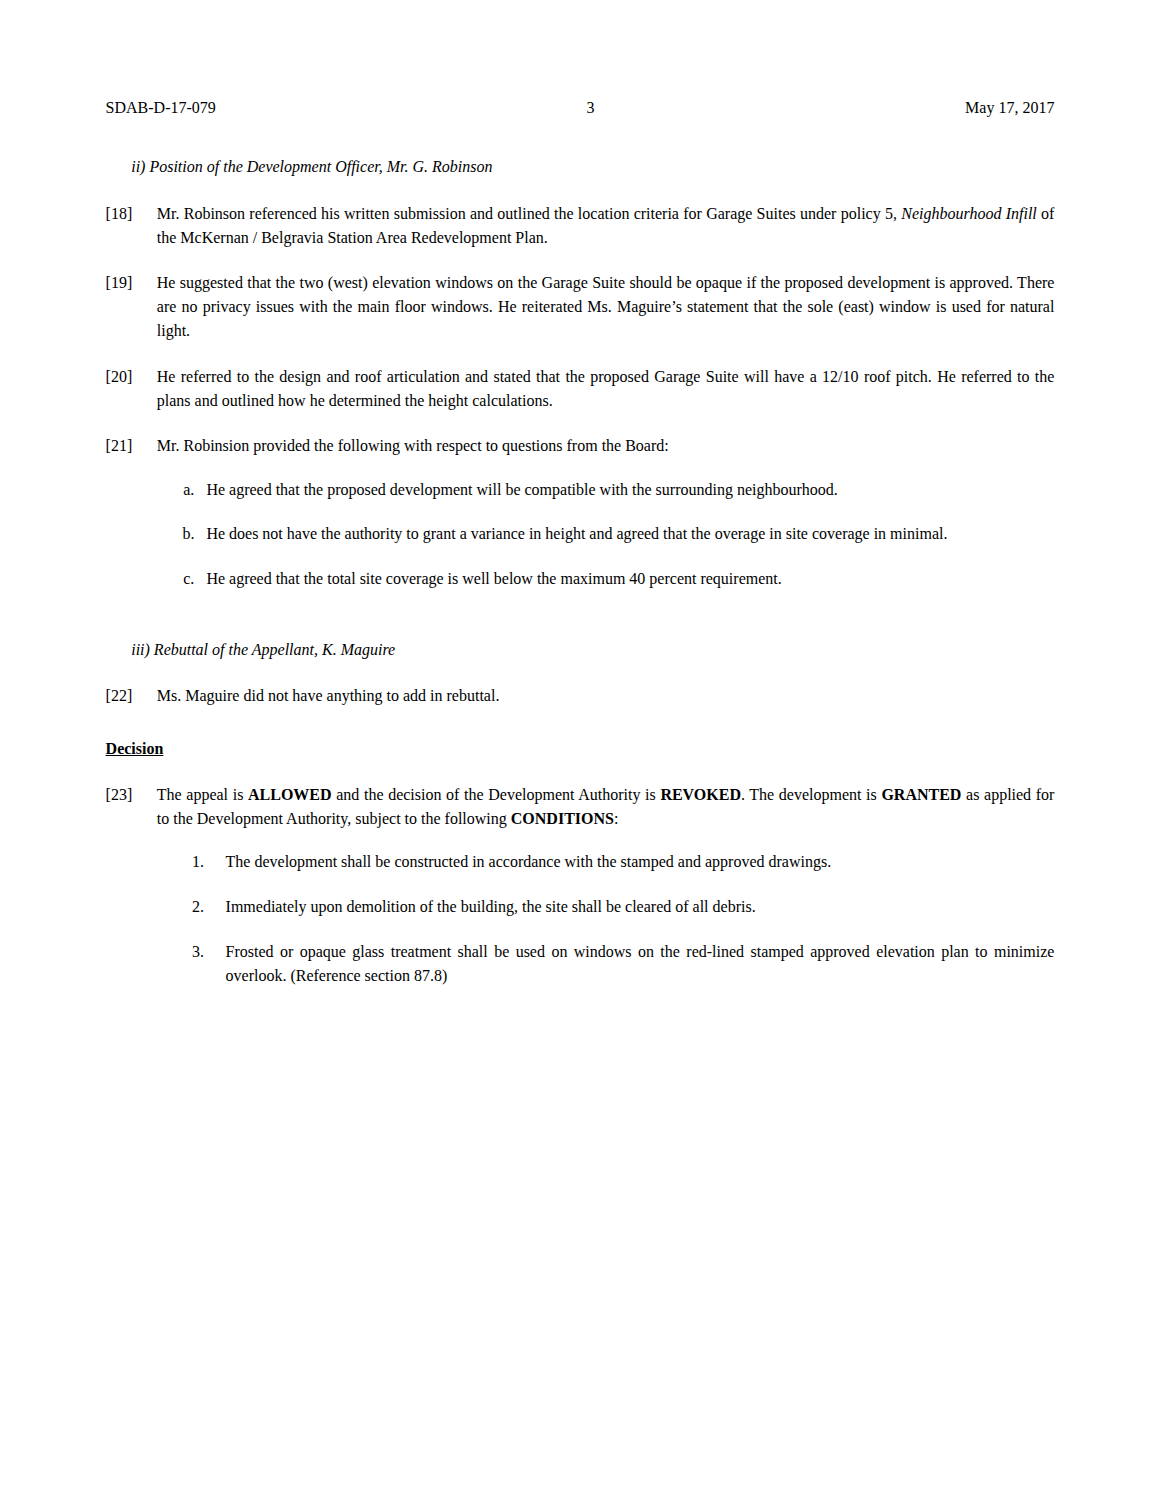SDAB-D-17-079 3 May 17, 2017
ii) Position of the Development Officer, Mr. G. Robinson
[18] Mr. Robinson referenced his written submission and outlined the location criteria for Garage Suites under policy 5, Neighbourhood Infill of the McKernan / Belgravia Station Area Redevelopment Plan.
[19] He suggested that the two (west) elevation windows on the Garage Suite should be opaque if the proposed development is approved. There are no privacy issues with the main floor windows. He reiterated Ms. Maguire’s statement that the sole (east) window is used for natural light.
[20] He referred to the design and roof articulation and stated that the proposed Garage Suite will have a 12/10 roof pitch. He referred to the plans and outlined how he determined the height calculations.
[21] Mr. Robinsion provided the following with respect to questions from the Board:
He agreed that the proposed development will be compatible with the surrounding neighbourhood.
He does not have the authority to grant a variance in height and agreed that the overage in site coverage in minimal.
He agreed that the total site coverage is well below the maximum 40 percent requirement.
iii) Rebuttal of the Appellant, K. Maguire
[22] Ms. Maguire did not have anything to add in rebuttal.
Decision
[23] The appeal is ALLOWED and the decision of the Development Authority is REVOKED. The development is GRANTED as applied for to the Development Authority, subject to the following CONDITIONS:
The development shall be constructed in accordance with the stamped and approved drawings.
Immediately upon demolition of the building, the site shall be cleared of all debris.
Frosted or opaque glass treatment shall be used on windows on the red-lined stamped approved elevation plan to minimize overlook. (Reference section 87.8)